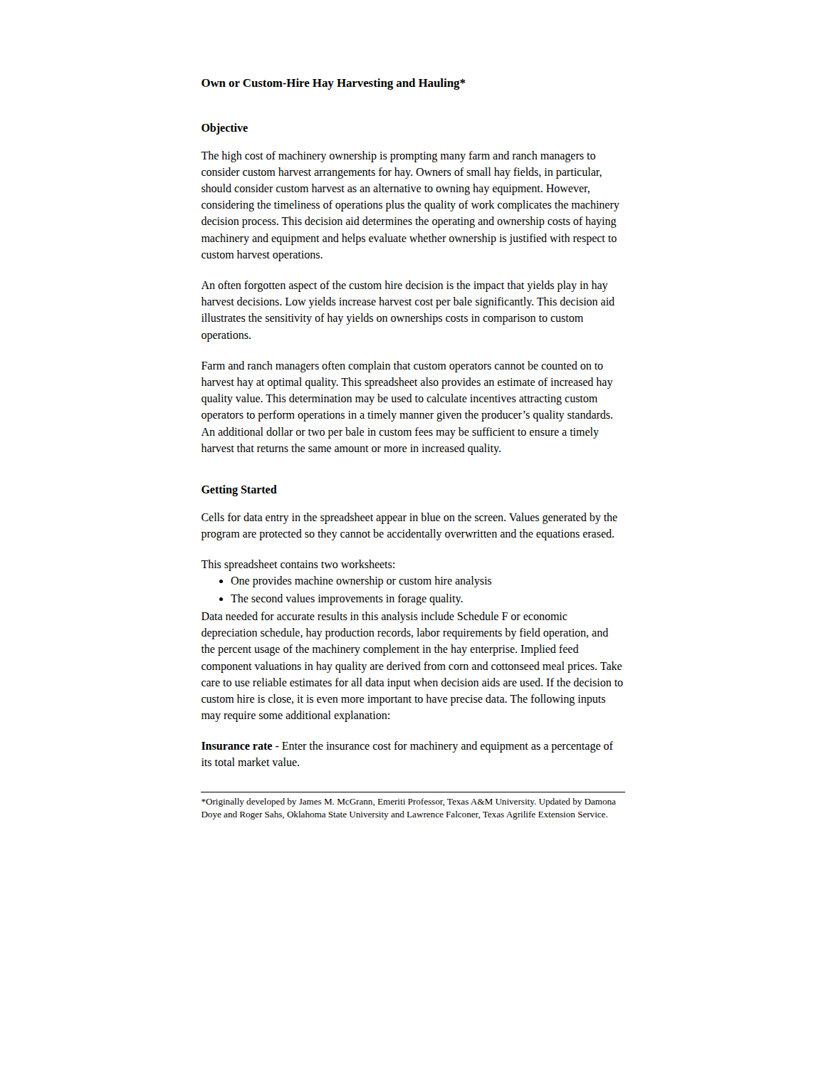Own or Custom-Hire Hay Harvesting and Hauling*
Objective
The high cost of machinery ownership is prompting many farm and ranch managers to consider custom harvest arrangements for hay. Owners of small hay fields, in particular, should consider custom harvest as an alternative to owning hay equipment. However, considering the timeliness of operations plus the quality of work complicates the machinery decision process. This decision aid determines the operating and ownership costs of haying machinery and equipment and helps evaluate whether ownership is justified with respect to custom harvest operations.
An often forgotten aspect of the custom hire decision is the impact that yields play in hay harvest decisions. Low yields increase harvest cost per bale significantly. This decision aid illustrates the sensitivity of hay yields on ownerships costs in comparison to custom operations.
Farm and ranch managers often complain that custom operators cannot be counted on to harvest hay at optimal quality. This spreadsheet also provides an estimate of increased hay quality value. This determination may be used to calculate incentives attracting custom operators to perform operations in a timely manner given the producer’s quality standards. An additional dollar or two per bale in custom fees may be sufficient to ensure a timely harvest that returns the same amount or more in increased quality.
Getting Started
Cells for data entry in the spreadsheet appear in blue on the screen. Values generated by the program are protected so they cannot be accidentally overwritten and the equations erased.
This spreadsheet contains two worksheets:
One provides machine ownership or custom hire analysis
The second values improvements in forage quality.
Data needed for accurate results in this analysis include Schedule F or economic depreciation schedule, hay production records, labor requirements by field operation, and the percent usage of the machinery complement in the hay enterprise. Implied feed component valuations in hay quality are derived from corn and cottonseed meal prices. Take care to use reliable estimates for all data input when decision aids are used. If the decision to custom hire is close, it is even more important to have precise data. The following inputs may require some additional explanation:
Insurance rate - Enter the insurance cost for machinery and equipment as a percentage of its total market value.
*Originally developed by James M. McGrann, Emeriti Professor, Texas A&M University. Updated by Damona Doye and Roger Sahs, Oklahoma State University and Lawrence Falconer, Texas Agrilife Extension Service.